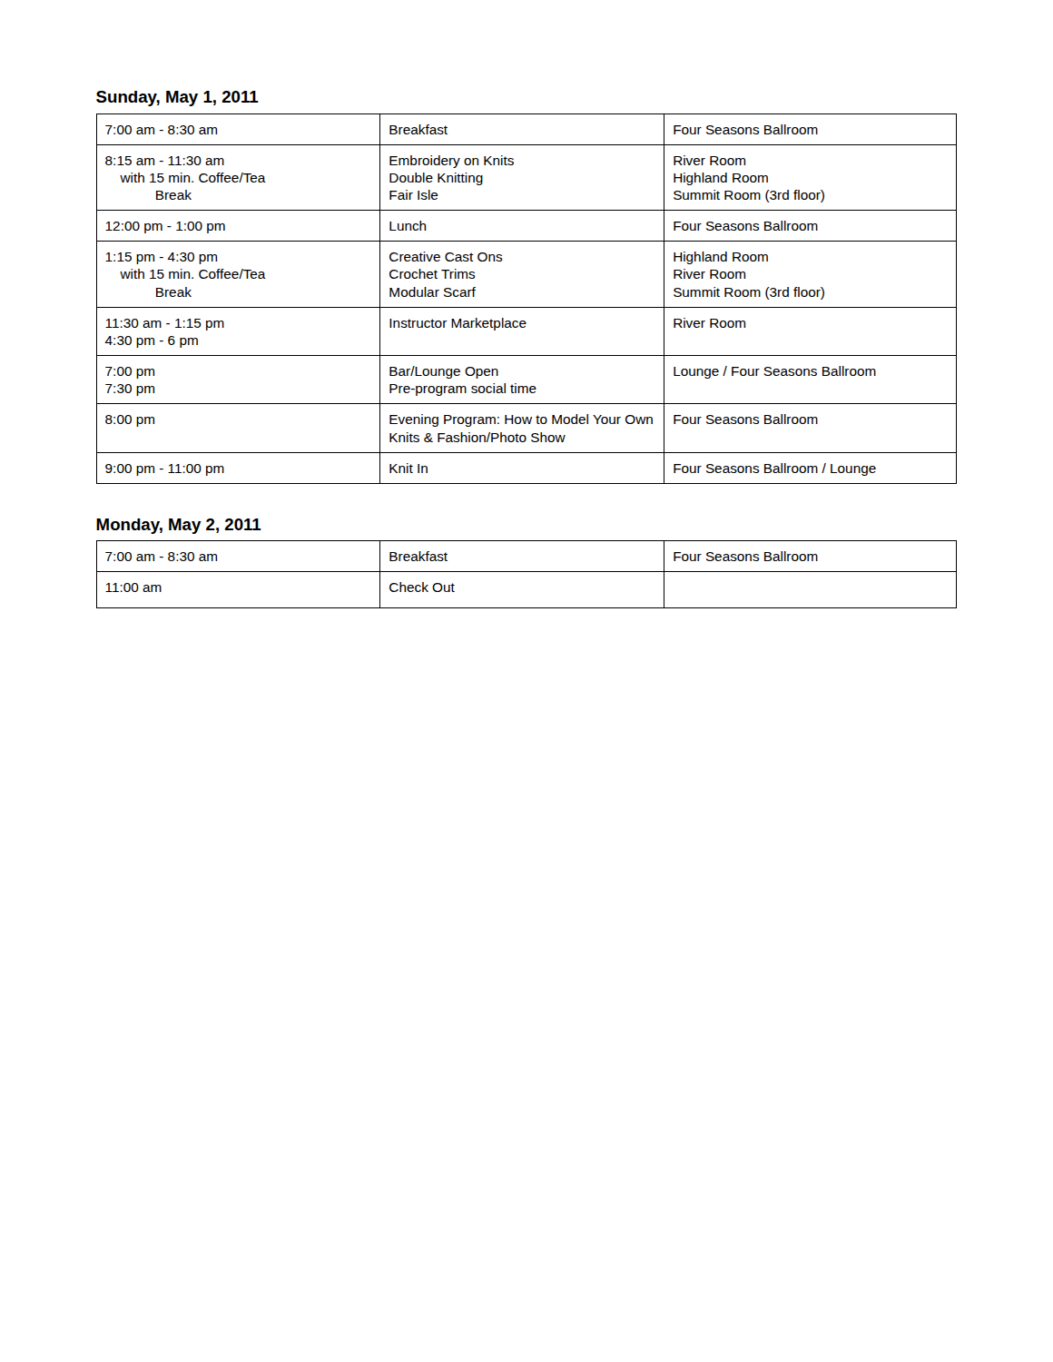Sunday, May 1, 2011
| 7:00 am - 8:30 am | Breakfast | Four Seasons Ballroom |
| 8:15 am - 11:30 am with 15 min. Coffee/Tea Break | Embroidery on Knits Double Knitting Fair Isle | River Room Highland Room Summit Room (3rd floor) |
| 12:00 pm - 1:00 pm | Lunch | Four Seasons Ballroom |
| 1:15 pm - 4:30 pm with 15 min. Coffee/Tea Break | Creative Cast Ons Crochet Trims Modular Scarf | Highland Room River Room Summit Room (3rd floor) |
| 11:30 am - 1:15 pm 4:30 pm - 6 pm | Instructor Marketplace | River Room |
| 7:00 pm 7:30 pm | Bar/Lounge Open Pre-program social time | Lounge / Four Seasons Ballroom |
| 8:00 pm | Evening Program: How to Model Your Own Knits & Fashion/Photo Show | Four Seasons Ballroom |
| 9:00 pm - 11:00 pm | Knit In | Four Seasons Ballroom / Lounge |
Monday, May 2, 2011
| 7:00 am - 8:30 am | Breakfast | Four Seasons Ballroom |
| 11:00 am | Check Out | |